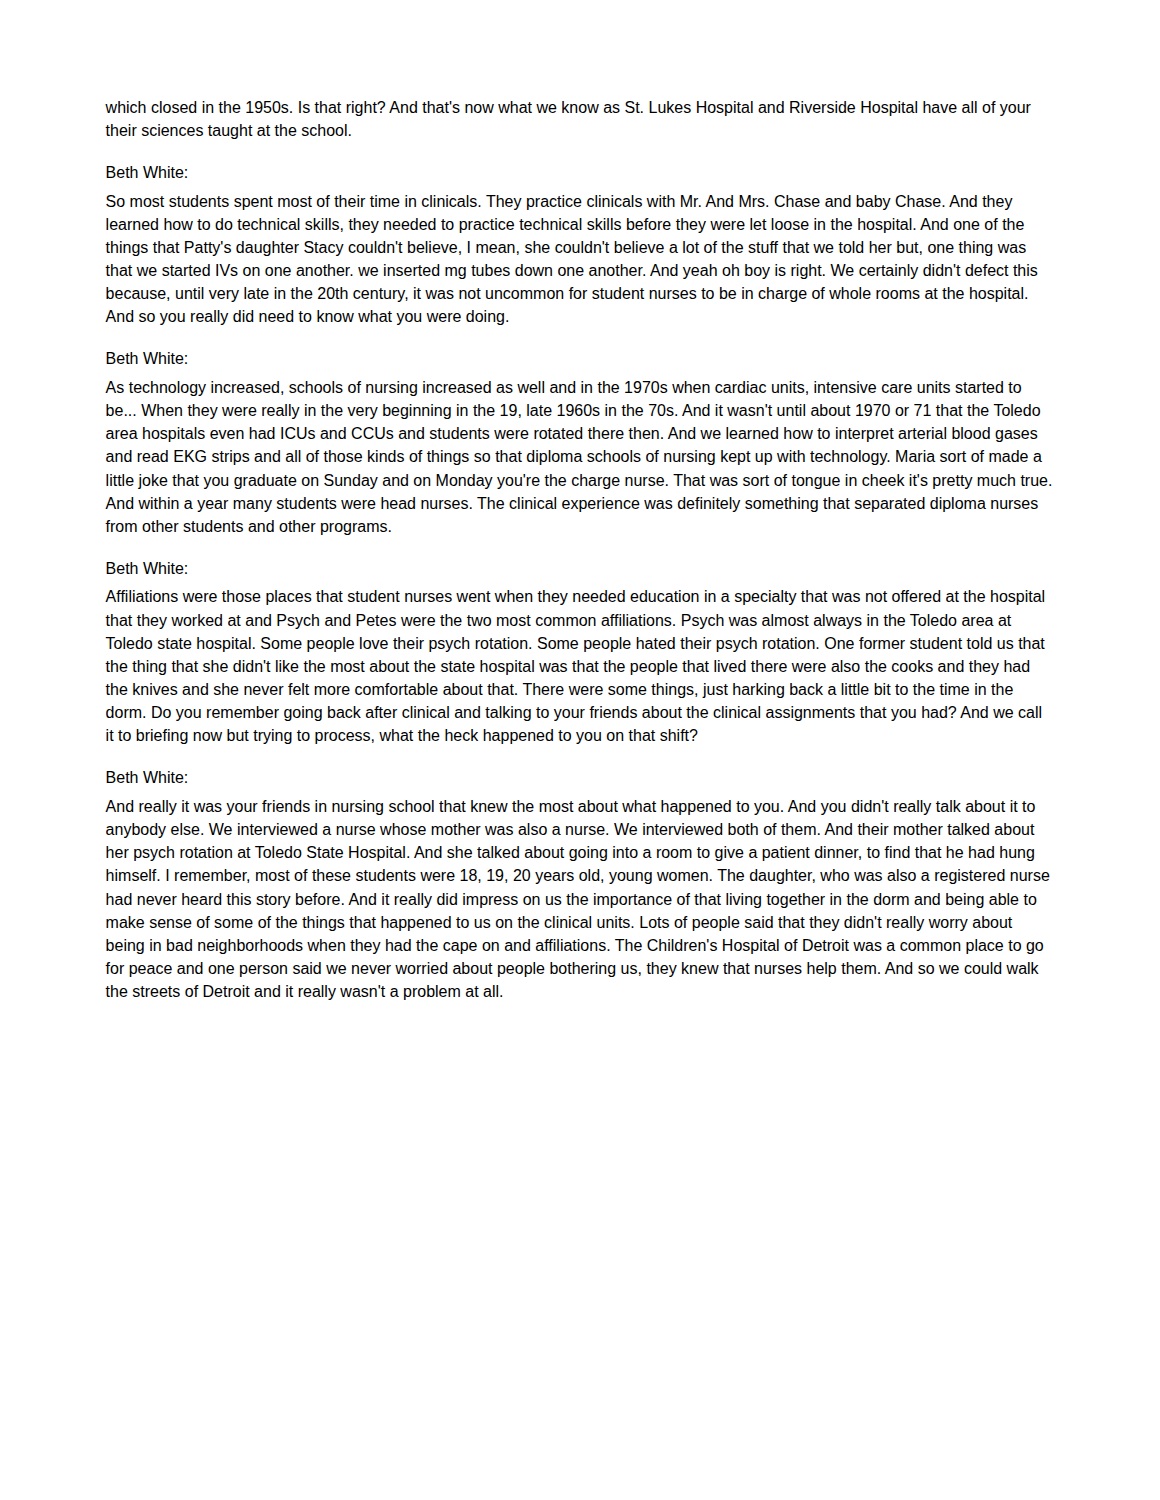which closed in the 1950s. Is that right? And that's now what we know as St. Lukes Hospital and Riverside Hospital have all of your their sciences taught at the school.
Beth White:
So most students spent most of their time in clinicals. They practice clinicals with Mr. And Mrs. Chase and baby Chase. And they learned how to do technical skills, they needed to practice technical skills before they were let loose in the hospital. And one of the things that Patty's daughter Stacy couldn't believe, I mean, she couldn't believe a lot of the stuff that we told her but, one thing was that we started IVs on one another. we inserted mg tubes down one another. And yeah oh boy is right. We certainly didn't defect this because, until very late in the 20th century, it was not uncommon for student nurses to be in charge of whole rooms at the hospital. And so you really did need to know what you were doing.
Beth White:
As technology increased, schools of nursing increased as well and in the 1970s when cardiac units, intensive care units started to be... When they were really in the very beginning in the 19, late 1960s in the 70s. And it wasn't until about 1970 or 71 that the Toledo area hospitals even had ICUs and CCUs and students were rotated there then. And we learned how to interpret arterial blood gases and read EKG strips and all of those kinds of things so that diploma schools of nursing kept up with technology. Maria sort of made a little joke that you graduate on Sunday and on Monday you're the charge nurse. That was sort of tongue in cheek it's pretty much true. And within a year many students were head nurses. The clinical experience was definitely something that separated diploma nurses from other students and other programs.
Beth White:
Affiliations were those places that student nurses went when they needed education in a specialty that was not offered at the hospital that they worked at and Psych and Petes were the two most common affiliations. Psych was almost always in the Toledo area at Toledo state hospital. Some people love their psych rotation. Some people hated their psych rotation. One former student told us that the thing that she didn't like the most about the state hospital was that the people that lived there were also the cooks and they had the knives and she never felt more comfortable about that. There were some things, just harking back a little bit to the time in the dorm. Do you remember going back after clinical and talking to your friends about the clinical assignments that you had? And we call it to briefing now but trying to process, what the heck happened to you on that shift?
Beth White:
And really it was your friends in nursing school that knew the most about what happened to you. And you didn't really talk about it to anybody else. We interviewed a nurse whose mother was also a nurse. We interviewed both of them. And their mother talked about her psych rotation at Toledo State Hospital. And she talked about going into a room to give a patient dinner, to find that he had hung himself. I remember, most of these students were 18, 19, 20 years old, young women. The daughter, who was also a registered nurse had never heard this story before. And it really did impress on us the importance of that living together in the dorm and being able to make sense of some of the things that happened to us on the clinical units. Lots of people said that they didn't really worry about being in bad neighborhoods when they had the cape on and affiliations. The Children's Hospital of Detroit was a common place to go for peace and one person said we never worried about people bothering us, they knew that nurses help them. And so we could walk the streets of Detroit and it really wasn't a problem at all.